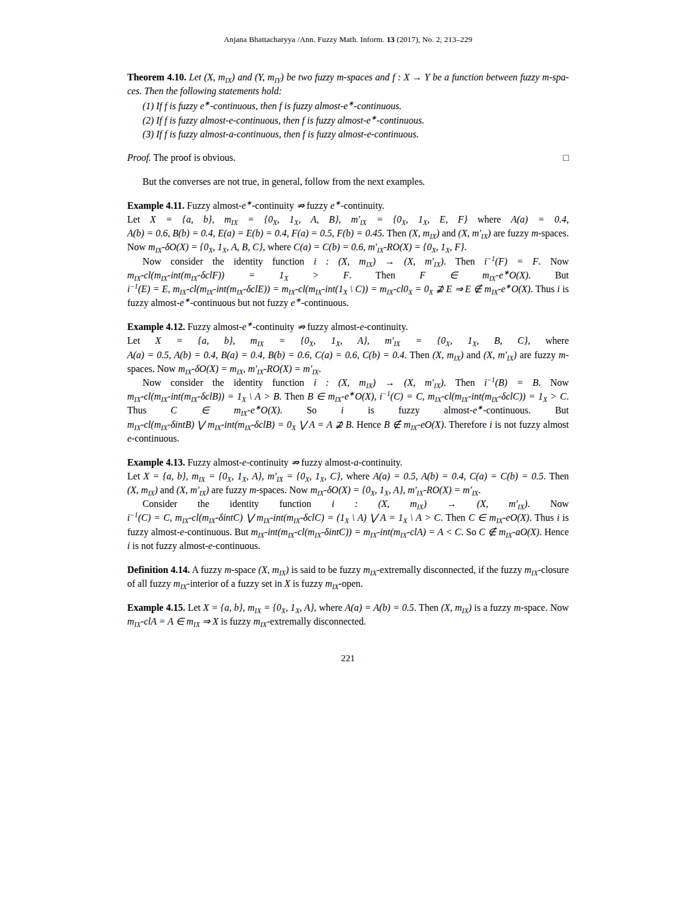Anjana Bhattacharyya /Ann. Fuzzy Math. Inform. 13 (2017), No. 2, 213–229
Theorem 4.10. Let (X, mIX) and (Y, mIY) be two fuzzy m-spaces and f : X → Y be a function between fuzzy m-spaces. Then the following statements hold:
(1) If f is fuzzy e∗-continuous, then f is fuzzy almost-e∗-continuous.
(2) If f is fuzzy almost-e-continuous, then f is fuzzy almost-e∗-continuous.
(3) If f is fuzzy almost-a-continuous, then f is fuzzy almost-e-continuous.
Proof. The proof is obvious. □
But the converses are not true, in general, follow from the next examples.
Example 4.11. Fuzzy almost-e∗-continuity ⇏ fuzzy e∗-continuity.
Let X = {a, b}, mIX = {0X, 1X, A, B}, m′IX = {0X, 1X, E, F} where A(a) = 0.4, A(b) = 0.6, B(b) = 0.4, E(a) = E(b) = 0.4, F(a) = 0.5, F(b) = 0.45. Then (X, mIX) and (X, m′IX) are fuzzy m-spaces. Now mIX-δO(X) = {0X, 1X, A, B, C}, where C(a) = C(b) = 0.6, m′IX-RO(X) = {0X, 1X, F}.
Now consider the identity function i : (X, mIX) → (X, m′IX). Then i−1(F) = F. Now mIX-cl(mIX-int(mIX-δclF)) = 1X > F. Then F ∈ mIX-e∗O(X). But i−1(E) = E, mIX-cl(mIX-int(mIX-δclE)) = mIX-cl(mIX-int(1X \ C)) = mIX-cl0X = 0X ⊉ E ⇒ E ∉ mIX-e∗O(X). Thus i is fuzzy almost-e∗-continuous but not fuzzy e∗-continuous.
Example 4.12. Fuzzy almost-e∗-continuity ⇏ fuzzy almost-e-continuity.
Let X = {a, b}, mIX = {0X, 1X, A}, m′IX = {0X, 1X, B, C}, where A(a) = 0.5, A(b) = 0.4, B(a) = 0.4, B(b) = 0.6, C(a) = 0.6, C(b) = 0.4. Then (X, mIX) and (X, m′IX) are fuzzy m-spaces. Now mIX-δO(X) = mIX, m′IX-RO(X) = m′IX.
Now consider the identity function i : (X, mIX) → (X, m′IX). Then i−1(B) = B. Now mIX-cl(mIX-int(mIX-δclB)) = 1X \ A > B. Then B ∈ mIX-e∗O(X), i−1(C) = C, mIX-cl(mIX-int(mIX-δclC)) = 1X > C. Thus C ∈ mIX-e∗O(X). So i is fuzzy almost-e∗-continuous. But mIX-cl(mIX-δintB) ⋁ mIX-int(mIX-δclB) = 0X ⋁ A = A ⊉ B. Hence B ∉ mIX-eO(X). Therefore i is not fuzzy almost e-continuous.
Example 4.13. Fuzzy almost-e-continuity ⇏ fuzzy almost-a-continuity.
Let X = {a, b}, mIX = {0X, 1X, A}, m′IX = {0X, 1X, C}, where A(a) = 0.5, A(b) = 0.4, C(a) = C(b) = 0.5. Then (X, mIX) and (X, m′IX) are fuzzy m-spaces. Now mIX-δO(X) = {0X, 1X, A}, m′IX-RO(X) = m′IX.
Consider the identity function i : (X, mIX) → (X, m′IX). Now i−1(C) = C, mIX-cl(mIX-δintC) ⋁ mIX-int(mIX-δclC) = (1X \ A) ⋁ A = 1X \ A > C. Then C ∈ mIX-eO(X). Thus i is fuzzy almost-e-continuous. But mIX-int(mIX-cl(mIX-δintC)) = mIX-int(mIX-clA) = A < C. So C ∉ mIX-aO(X). Hence i is not fuzzy almost-e-continuous.
Definition 4.14. A fuzzy m-space (X, mIX) is said to be fuzzy mIX-extremally disconnected, if the fuzzy mIX-closure of all fuzzy mIX-interior of a fuzzy set in X is fuzzy mIX-open.
Example 4.15. Let X = {a, b}, mIX = {0X, 1X, A}, where A(a) = A(b) = 0.5. Then (X, mIX) is a fuzzy m-space. Now mIX-clA = A ∈ mIX ⇒ X is fuzzy mIX-extremally disconnected.
221